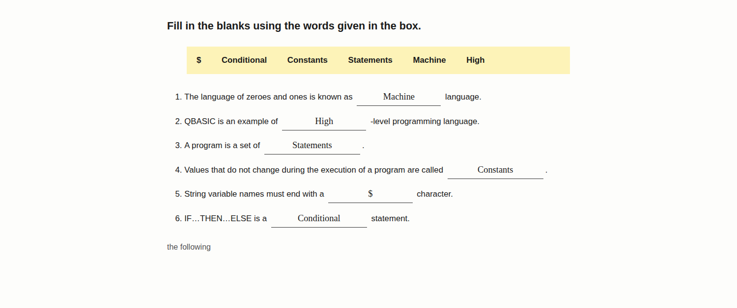Fill in the blanks using the words given in the box.
$ Conditional Constants Statements Machine High
The language of zeroes and ones is known as Machine language.
QBASIC is an example of High -level programming language.
A program is a set of Statements.
Values that do not change during the execution of a program are called Constants.
String variable names must end with a $ character.
IF…THEN…ELSE is a Conditional statement.
the following